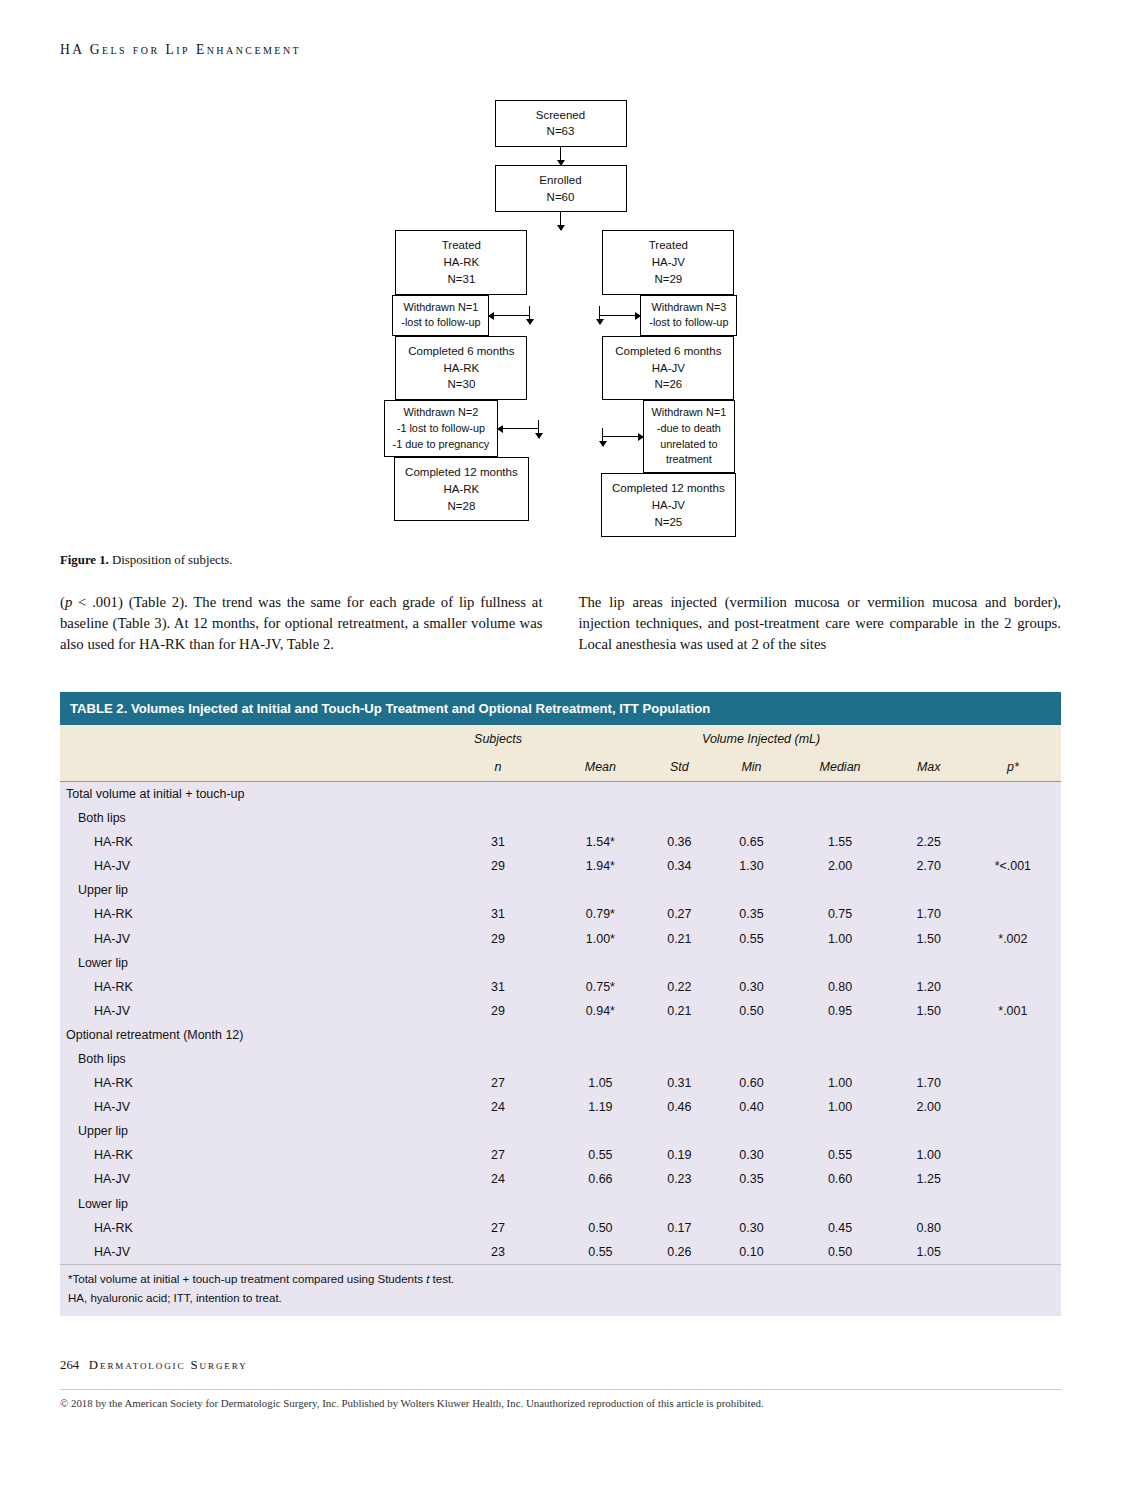HA Gels for Lip Enhancement
Screened
N=63
Enrolled
N=60
Treated
HA-RK
N=31
Withdrawn N=1
-lost to follow-up
Completed 6 months
HA-RK
N=30
Withdrawn N=2
-1 lost to follow-up
-1 due to pregnancy
Completed 12 months
HA-RK
N=28
Treated
HA-JV
N=29
Withdrawn N=3
-lost to follow-up
Completed 6 months
HA-JV
N=26
Withdrawn N=1
-due to death
unrelated to
treatment
Completed 12 months
HA-JV
N=25
Figure 1. Disposition of subjects.
(p < .001) (Table 2). The trend was the same for each grade of lip fullness at baseline (Table 3). At 12 months, for optional retreatment, a smaller volume was also used for HA-RK than for HA-JV, Table 2.
The lip areas injected (vermilion mucosa or vermilion mucosa and border), injection techniques, and post-treatment care were comparable in the 2 groups. Local anesthesia was used at 2 of the sites
TABLE 2. Volumes Injected at Initial and Touch-Up Treatment and Optional Retreatment, ITT Population
| | Subjects | Volume Injected (mL) | |
| --- | --- | --- | --- |
| | n | Mean | Std | Min | Median | Max | p * |
| Total volume at initial + touch-up | | | | | | | |
| Both lips | | | | | | | |
| HA-RK | 31 | 1.54* | 0.36 | 0.65 | 1.55 | 2.25 | |
| HA-JV | 29 | 1.94* | 0.34 | 1.30 | 2.00 | 2.70 | *<.001 |
| Upper lip | | | | | | | |
| HA-RK | 31 | 0.79* | 0.27 | 0.35 | 0.75 | 1.70 | |
| HA-JV | 29 | 1.00* | 0.21 | 0.55 | 1.00 | 1.50 | *.002 |
| Lower lip | | | | | | | |
| HA-RK | 31 | 0.75* | 0.22 | 0.30 | 0.80 | 1.20 | |
| HA-JV | 29 | 0.94* | 0.21 | 0.50 | 0.95 | 1.50 | *.001 |
| Optional retreatment (Month 12) | | | | | | | |
| Both lips | | | | | | | |
| HA-RK | 27 | 1.05 | 0.31 | 0.60 | 1.00 | 1.70 | |
| HA-JV | 24 | 1.19 | 0.46 | 0.40 | 1.00 | 2.00 | |
| Upper lip | | | | | | | |
| HA-RK | 27 | 0.55 | 0.19 | 0.30 | 0.55 | 1.00 | |
| HA-JV | 24 | 0.66 | 0.23 | 0.35 | 0.60 | 1.25 | |
| Lower lip | | | | | | | |
| HA-RK | 27 | 0.50 | 0.17 | 0.30 | 0.45 | 0.80 | |
| HA-JV | 23 | 0.55 | 0.26 | 0.10 | 0.50 | 1.05 | |
*Total volume at initial + touch-up treatment compared using Students t test.
HA, hyaluronic acid; ITT, intention to treat.
264 Dermatologic Surgery
© 2018 by the American Society for Dermatologic Surgery, Inc. Published by Wolters Kluwer Health, Inc. Unauthorized reproduction of this article is prohibited.